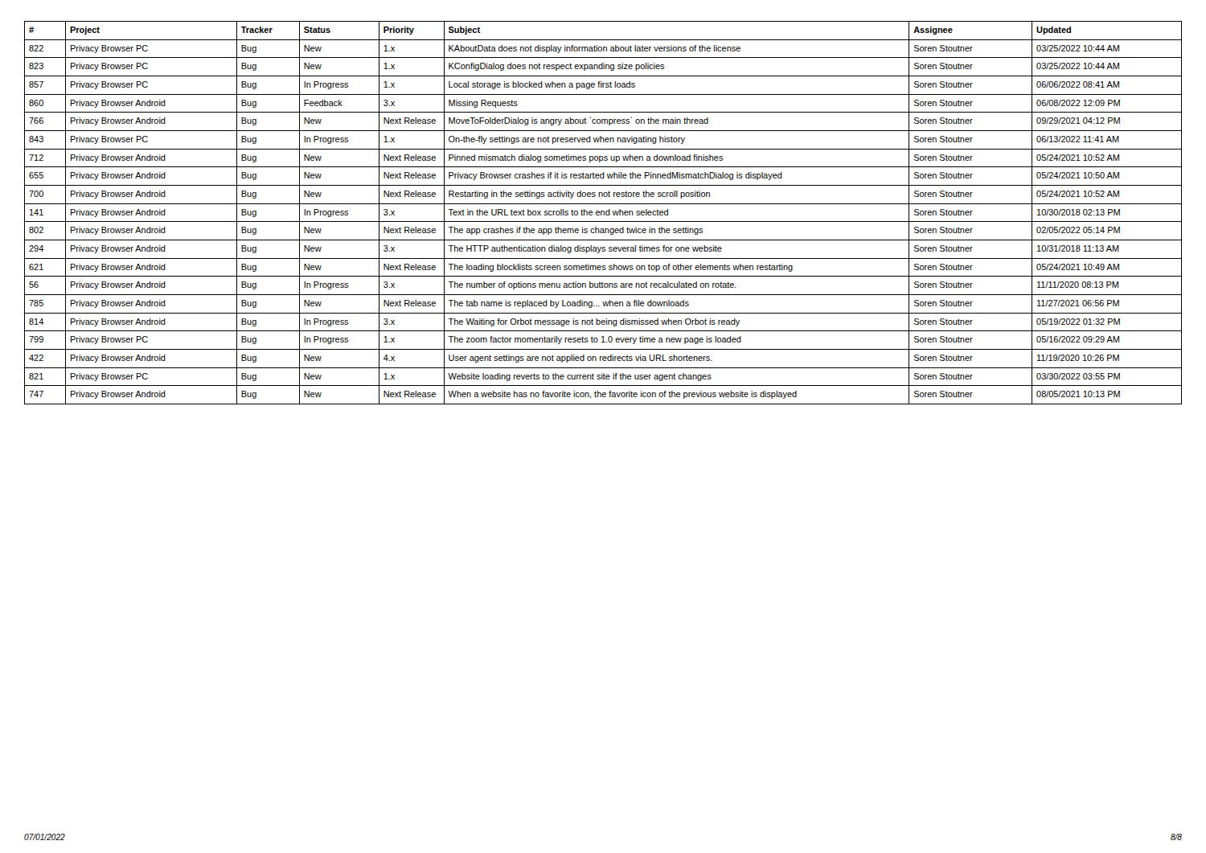| # | Project | Tracker | Status | Priority | Subject | Assignee | Updated |
| --- | --- | --- | --- | --- | --- | --- | --- |
| 822 | Privacy Browser PC | Bug | New | 1.x | KAboutData does not display information about later versions of the license | Soren Stoutner | 03/25/2022 10:44 AM |
| 823 | Privacy Browser PC | Bug | New | 1.x | KConfigDialog does not respect expanding size policies | Soren Stoutner | 03/25/2022 10:44 AM |
| 857 | Privacy Browser PC | Bug | In Progress | 1.x | Local storage is blocked when a page first loads | Soren Stoutner | 06/06/2022 08:41 AM |
| 860 | Privacy Browser Android | Bug | Feedback | 3.x | Missing Requests | Soren Stoutner | 06/08/2022 12:09 PM |
| 766 | Privacy Browser Android | Bug | New | Next Release | MoveToFolderDialog is angry about `compress` on the main thread | Soren Stoutner | 09/29/2021 04:12 PM |
| 843 | Privacy Browser PC | Bug | In Progress | 1.x | On-the-fly settings are not preserved when navigating history | Soren Stoutner | 06/13/2022 11:41 AM |
| 712 | Privacy Browser Android | Bug | New | Next Release | Pinned mismatch dialog sometimes pops up when a download finishes | Soren Stoutner | 05/24/2021 10:52 AM |
| 655 | Privacy Browser Android | Bug | New | Next Release | Privacy Browser crashes if it is restarted while the PinnedMismatchDialog is displayed | Soren Stoutner | 05/24/2021 10:50 AM |
| 700 | Privacy Browser Android | Bug | New | Next Release | Restarting in the settings activity does not restore the scroll position | Soren Stoutner | 05/24/2021 10:52 AM |
| 141 | Privacy Browser Android | Bug | In Progress | 3.x | Text in the URL text box scrolls to the end when selected | Soren Stoutner | 10/30/2018 02:13 PM |
| 802 | Privacy Browser Android | Bug | New | Next Release | The app crashes if the app theme is changed twice in the settings | Soren Stoutner | 02/05/2022 05:14 PM |
| 294 | Privacy Browser Android | Bug | New | 3.x | The HTTP authentication dialog displays several times for one website | Soren Stoutner | 10/31/2018 11:13 AM |
| 621 | Privacy Browser Android | Bug | New | Next Release | The loading blocklists screen sometimes shows on top of other elements when restarting | Soren Stoutner | 05/24/2021 10:49 AM |
| 56 | Privacy Browser Android | Bug | In Progress | 3.x | The number of options menu action buttons are not recalculated on rotate. | Soren Stoutner | 11/11/2020 08:13 PM |
| 785 | Privacy Browser Android | Bug | New | Next Release | The tab name is replaced by Loading... when a file downloads | Soren Stoutner | 11/27/2021 06:56 PM |
| 814 | Privacy Browser Android | Bug | In Progress | 3.x | The Waiting for Orbot message is not being dismissed when Orbot is ready | Soren Stoutner | 05/19/2022 01:32 PM |
| 799 | Privacy Browser PC | Bug | In Progress | 1.x | The zoom factor momentarily resets to 1.0 every time a new page is loaded | Soren Stoutner | 05/16/2022 09:29 AM |
| 422 | Privacy Browser Android | Bug | New | 4.x | User agent settings are not applied on redirects via URL shorteners. | Soren Stoutner | 11/19/2020 10:26 PM |
| 821 | Privacy Browser PC | Bug | New | 1.x | Website loading reverts to the current site if the user agent changes | Soren Stoutner | 03/30/2022 03:55 PM |
| 747 | Privacy Browser Android | Bug | New | Next Release | When a website has no favorite icon, the favorite icon of the previous website is displayed | Soren Stoutner | 08/05/2021 10:13 PM |
07/01/2022 8/8